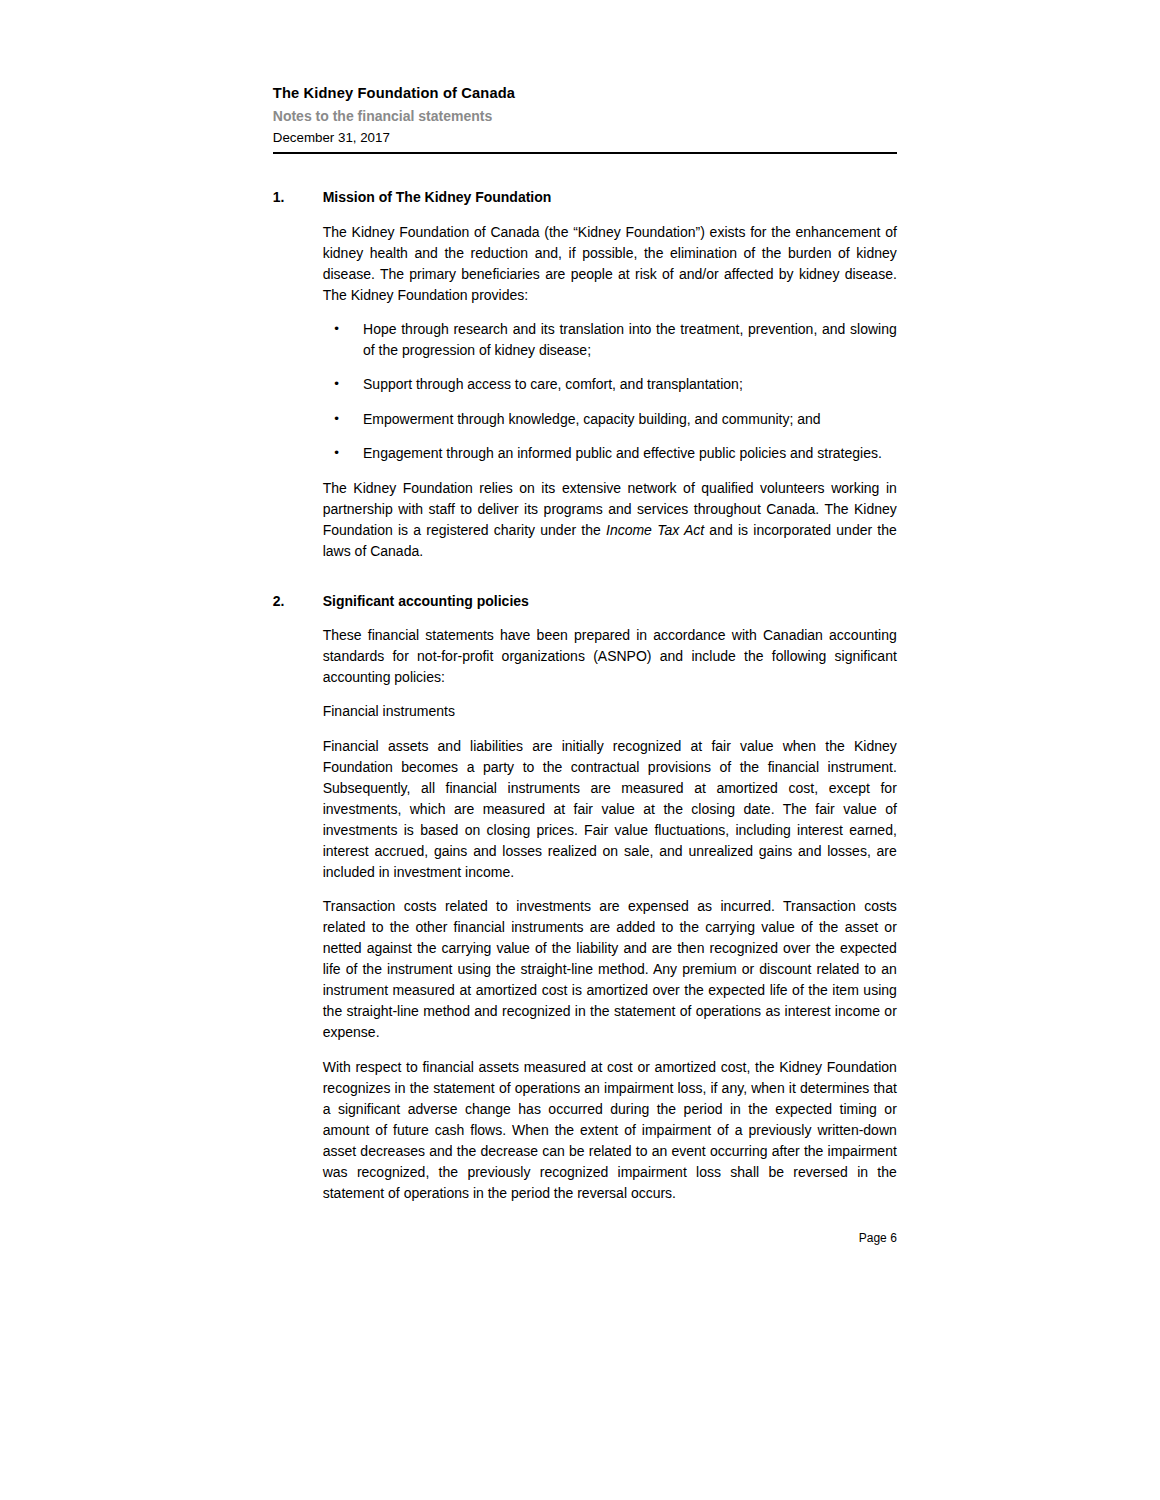The Kidney Foundation of Canada
Notes to the financial statements
December 31, 2017
1. Mission of The Kidney Foundation
The Kidney Foundation of Canada (the “Kidney Foundation”) exists for the enhancement of kidney health and the reduction and, if possible, the elimination of the burden of kidney disease. The primary beneficiaries are people at risk of and/or affected by kidney disease. The Kidney Foundation provides:
Hope through research and its translation into the treatment, prevention, and slowing of the progression of kidney disease;
Support through access to care, comfort, and transplantation;
Empowerment through knowledge, capacity building, and community; and
Engagement through an informed public and effective public policies and strategies.
The Kidney Foundation relies on its extensive network of qualified volunteers working in partnership with staff to deliver its programs and services throughout Canada. The Kidney Foundation is a registered charity under the Income Tax Act and is incorporated under the laws of Canada.
2. Significant accounting policies
These financial statements have been prepared in accordance with Canadian accounting standards for not-for-profit organizations (ASNPO) and include the following significant accounting policies:
Financial instruments
Financial assets and liabilities are initially recognized at fair value when the Kidney Foundation becomes a party to the contractual provisions of the financial instrument. Subsequently, all financial instruments are measured at amortized cost, except for investments, which are measured at fair value at the closing date. The fair value of investments is based on closing prices. Fair value fluctuations, including interest earned, interest accrued, gains and losses realized on sale, and unrealized gains and losses, are included in investment income.
Transaction costs related to investments are expensed as incurred. Transaction costs related to the other financial instruments are added to the carrying value of the asset or netted against the carrying value of the liability and are then recognized over the expected life of the instrument using the straight-line method. Any premium or discount related to an instrument measured at amortized cost is amortized over the expected life of the item using the straight-line method and recognized in the statement of operations as interest income or expense.
With respect to financial assets measured at cost or amortized cost, the Kidney Foundation recognizes in the statement of operations an impairment loss, if any, when it determines that a significant adverse change has occurred during the period in the expected timing or amount of future cash flows. When the extent of impairment of a previously written-down asset decreases and the decrease can be related to an event occurring after the impairment was recognized, the previously recognized impairment loss shall be reversed in the statement of operations in the period the reversal occurs.
Page 6